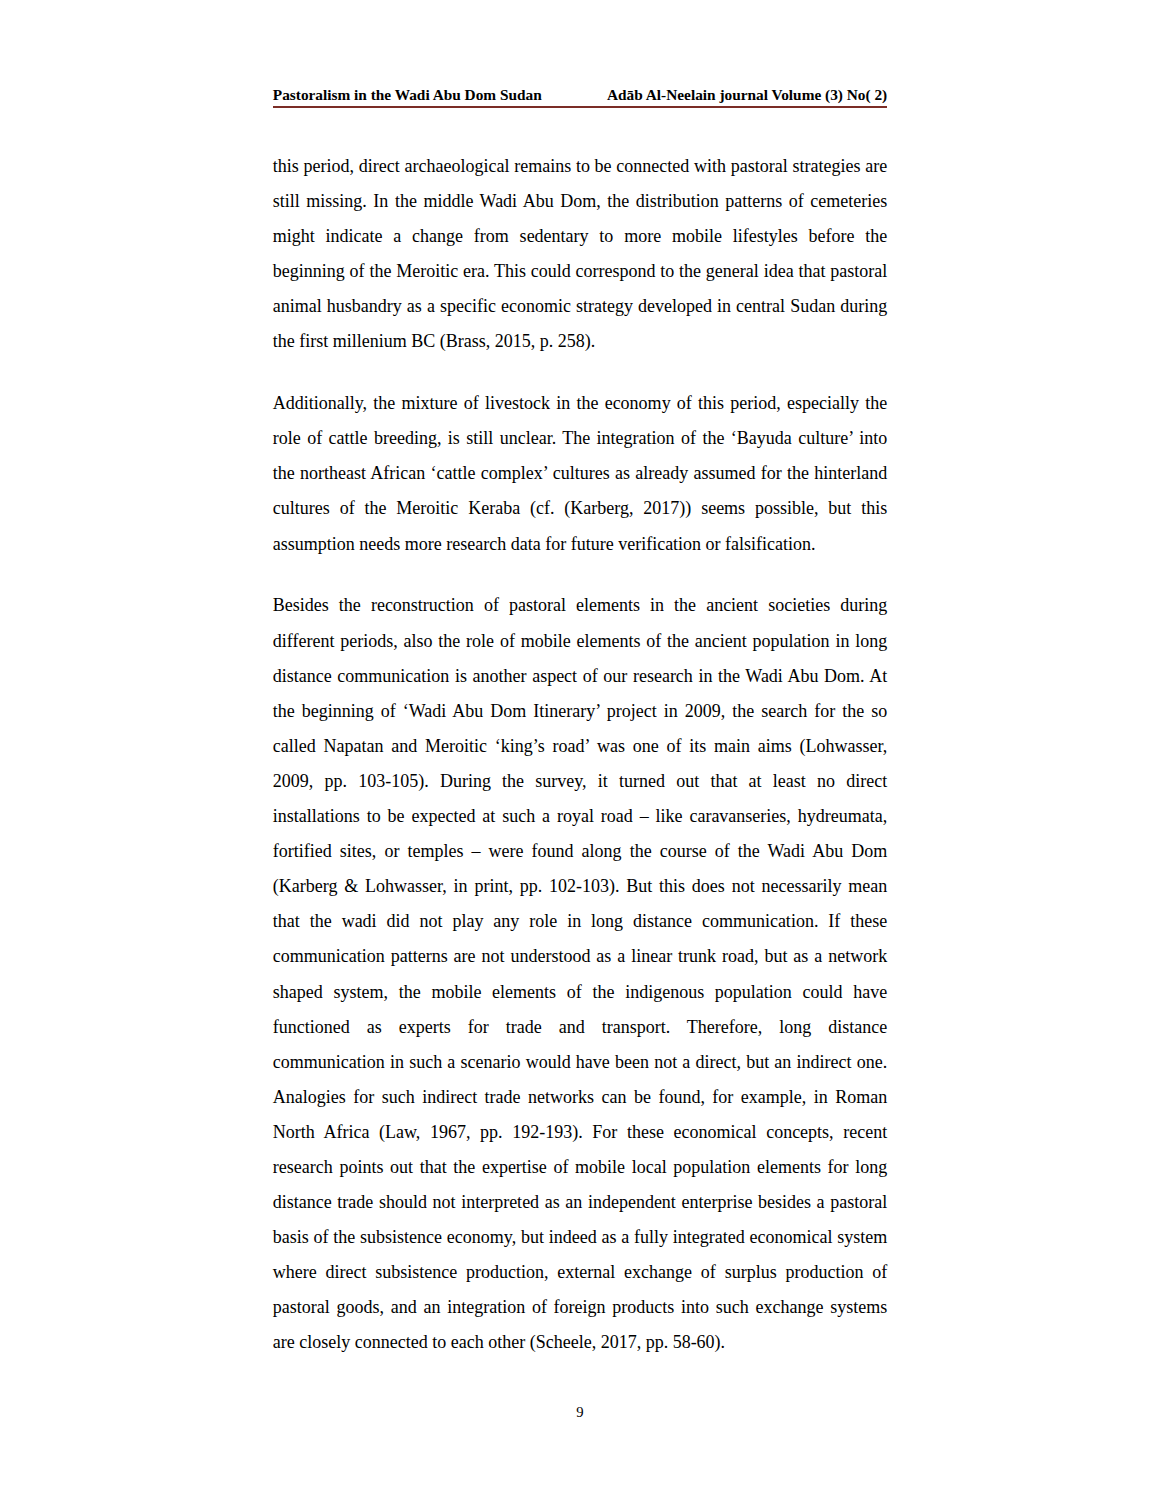Pastoralism in the Wadi Abu Dom Sudan Adāb Al-Neelain journal Volume (3) No( 2)
this period, direct archaeological remains to be connected with pastoral strategies are still missing. In the middle Wadi Abu Dom, the distribution patterns of cemeteries might indicate a change from sedentary to more mobile lifestyles before the beginning of the Meroitic era. This could correspond to the general idea that pastoral animal husbandry as a specific economic strategy developed in central Sudan during the first millenium BC (Brass, 2015, p. 258).
Additionally, the mixture of livestock in the economy of this period, especially the role of cattle breeding, is still unclear. The integration of the ‘Bayuda culture’ into the northeast African ‘cattle complex’ cultures as already assumed for the hinterland cultures of the Meroitic Keraba (cf. (Karberg, 2017)) seems possible, but this assumption needs more research data for future verification or falsification.
Besides the reconstruction of pastoral elements in the ancient societies during different periods, also the role of mobile elements of the ancient population in long distance communication is another aspect of our research in the Wadi Abu Dom. At the beginning of ‘Wadi Abu Dom Itinerary’ project in 2009, the search for the so called Napatan and Meroitic ‘king’s road’ was one of its main aims (Lohwasser, 2009, pp. 103-105). During the survey, it turned out that at least no direct installations to be expected at such a royal road – like caravanseries, hydreumata, fortified sites, or temples – were found along the course of the Wadi Abu Dom (Karberg & Lohwasser, in print, pp. 102-103). But this does not necessarily mean that the wadi did not play any role in long distance communication. If these communication patterns are not understood as a linear trunk road, but as a network shaped system, the mobile elements of the indigenous population could have functioned as experts for trade and transport. Therefore, long distance communication in such a scenario would have been not a direct, but an indirect one. Analogies for such indirect trade networks can be found, for example, in Roman North Africa (Law, 1967, pp. 192-193). For these economical concepts, recent research points out that the expertise of mobile local population elements for long distance trade should not interpreted as an independent enterprise besides a pastoral basis of the subsistence economy, but indeed as a fully integrated economical system where direct subsistence production, external exchange of surplus production of pastoral goods, and an integration of foreign products into such exchange systems are closely connected to each other (Scheele, 2017, pp. 58-60).
9